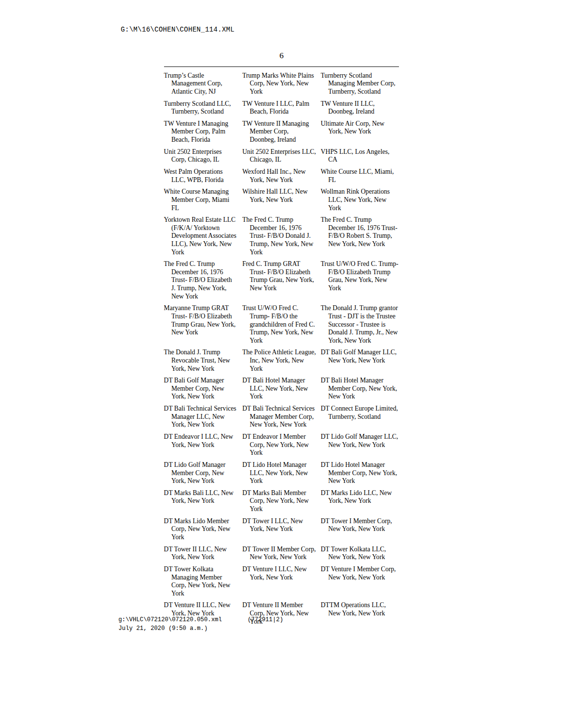G:\M\16\COHEN\COHEN_114.XML
6
| Trump’s Castle Management Corp, Atlantic City, NJ | Trump Marks White Plains Corp, New York, New York | Turnberry Scotland Managing Member Corp, Turnberry, Scotland |
| Turnberry Scotland LLC, Turnberry, Scotland | TW Venture I LLC, Palm Beach, Florida | TW Venture II LLC, Doonbeg, Ireland |
| TW Venture I Managing Member Corp, Palm Beach, Florida | TW Venture II Managing Member Corp, Doonbeg, Ireland | Ultimate Air Corp, New York, New York |
| Unit 2502 Enterprises Corp, Chicago, IL | Unit 2502 Enterprises LLC, Chicago, IL | VHPS LLC, Los Angeles, CA |
| West Palm Operations LLC, WPB, Florida | Wexford Hall Inc., New York, New York | White Course LLC, Miami, FL |
| White Course Managing Member Corp, Miami FL | Wilshire Hall LLC, New York, New York | Wollman Rink Operations LLC, New York, New York |
| Yorktown Real Estate LLC (F/K/A/ Yorktown Development Associates LLC), New York, New York | The Fred C. Trump December 16, 1976 Trust- F/B/O Donald J. Trump, New York, New York | The Fred C. Trump December 16, 1976 Trust- F/B/O Robert S. Trump, New York, New York |
| The Fred C. Trump December 16, 1976 Trust- F/B/O Elizabeth J. Trump, New York, New York | Fred C. Trump GRAT Trust- F/B/O Elizabeth Trump Grau, New York, New York | Trust U/W/O Fred C. Trump- F/B/O Elizabeth Trump Grau, New York, New York |
| Maryanne Trump GRAT Trust- F/B/O Elizabeth Trump Grau, New York, New York | Trust U/W/O Fred C. Trump- F/B/O the grandchildren of Fred C. Trump, New York, New York | The Donald J. Trump grantor Trust - DJT is the Trustee Successor - Trustee is Donald J. Trump, Jr., New York, New York |
| The Donald J. Trump Revocable Trust, New York, New York | The Police Athletic League, Inc, New York, New York | DT Bali Golf Manager LLC, New York, New York |
| DT Bali Golf Manager Member Corp, New York, New York | DT Bali Hotel Manager LLC, New York, New York | DT Bali Hotel Manager Member Corp, New York, New York |
| DT Bali Technical Services Manager LLC, New York, New York | DT Bali Technical Services Manager Member Corp, New York, New York | DT Connect Europe Limited, Turnberry, Scotland |
| DT Endeavor I LLC, New York, New York | DT Endeavor I Member Corp, New York, New York | DT Lido Golf Manager LLC, New York, New York |
| DT Lido Golf Manager Member Corp, New York, New York | DT Lido Hotel Manager LLC, New York, New York | DT Lido Hotel Manager Member Corp, New York, New York |
| DT Marks Bali LLC, New York, New York | DT Marks Bali Member Corp, New York, New York | DT Marks Lido LLC, New York, New York |
| DT Marks Lido Member Corp, New York, New York | DT Tower I LLC, New York, New York | DT Tower I Member Corp, New York, New York |
| DT Tower II LLC, New York, New York | DT Tower II Member Corp, New York, New York | DT Tower Kolkata LLC, New York, New York |
| DT Tower Kolkata Managing Member Corp, New York, New York | DT Venture I LLC, New York, New York | DT Venture I Member Corp, New York, New York |
| DT Venture II LLC, New York, New York | DT Venture II Member Corp, New York, New York | DTTM Operations LLC, New York, New York |
g:\VHLC\072120\072120.050.xml(772911|2)
July 21, 2020 (9:50 a.m.)